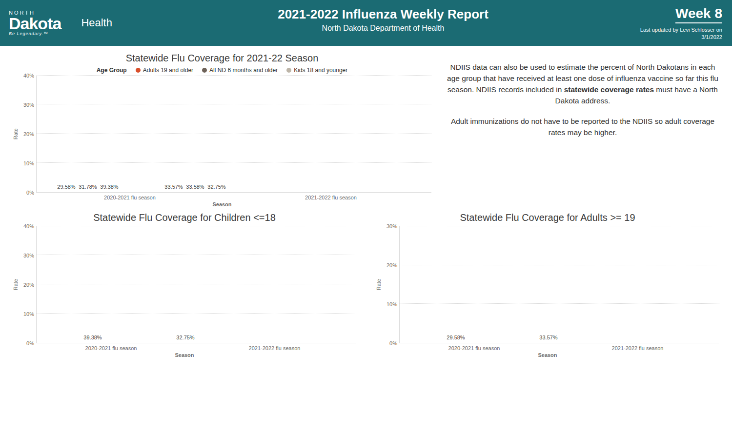North
Dakota
Be Legendary.™
Health
2021-2022 Influenza Weekly Report
North Dakota Department of Health
Week 8
Last updated by Levi Schlosser on
3/1/2022
Statewide Flu Coverage for 2021-22 Season
Age Group Adults 19 and older All ND 6 months and older Kids 18 and younger
Rate
0% 10% 20% 30% 40%
29.58%
31.78%
39.38%
33.57%
33.58%
32.75%
2020-2021 flu season
2021-2022 flu season
Season
NDIIS data can also be used to estimate the percent of North Dakotans in each age group that have received at least one dose of influenza vaccine so far this flu season. NDIIS records included in statewide coverage rates must have a North Dakota address.
Adult immunizations do not have to be reported to the NDIIS so adult coverage rates may be higher.
Statewide Flu Coverage for Children <=18
Rate
0% 10% 20% 30% 40%
39.38%
32.75%
2020-2021 flu season
2021-2022 flu season
Season
Statewide Flu Coverage for Adults >= 19
Rate
0% 10% 20% 30%
29.58%
33.57%
2020-2021 flu season
2021-2022 flu season
Season